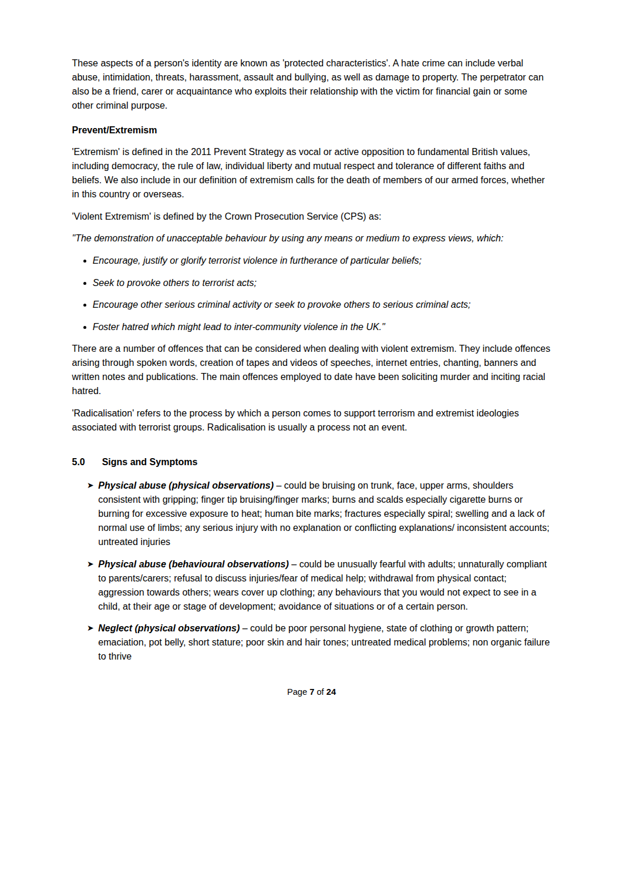These aspects of a person's identity are known as 'protected characteristics'. A hate crime can include verbal abuse, intimidation, threats, harassment, assault and bullying, as well as damage to property. The perpetrator can also be a friend, carer or acquaintance who exploits their relationship with the victim for financial gain or some other criminal purpose.
Prevent/Extremism
'Extremism' is defined in the 2011 Prevent Strategy as vocal or active opposition to fundamental British values, including democracy, the rule of law, individual liberty and mutual respect and tolerance of different faiths and beliefs. We also include in our definition of extremism calls for the death of members of our armed forces, whether in this country or overseas.
'Violent Extremism' is defined by the Crown Prosecution Service (CPS) as:
"The demonstration of unacceptable behaviour by using any means or medium to express views, which:
Encourage, justify or glorify terrorist violence in furtherance of particular beliefs;
Seek to provoke others to terrorist acts;
Encourage other serious criminal activity or seek to provoke others to serious criminal acts;
Foster hatred which might lead to inter-community violence in the UK."
There are a number of offences that can be considered when dealing with violent extremism. They include offences arising through spoken words, creation of tapes and videos of speeches, internet entries, chanting, banners and written notes and publications. The main offences employed to date have been soliciting murder and inciting racial hatred.
'Radicalisation' refers to the process by which a person comes to support terrorism and extremist ideologies associated with terrorist groups. Radicalisation is usually a process not an event.
5.0 Signs and Symptoms
Physical abuse (physical observations) – could be bruising on trunk, face, upper arms, shoulders consistent with gripping; finger tip bruising/finger marks; burns and scalds especially cigarette burns or burning for excessive exposure to heat; human bite marks; fractures especially spiral; swelling and a lack of normal use of limbs; any serious injury with no explanation or conflicting explanations/ inconsistent accounts; untreated injuries
Physical abuse (behavioural observations) – could be unusually fearful with adults; unnaturally compliant to parents/carers; refusal to discuss injuries/fear of medical help; withdrawal from physical contact; aggression towards others; wears cover up clothing; any behaviours that you would not expect to see in a child, at their age or stage of development; avoidance of situations or of a certain person.
Neglect (physical observations) – could be poor personal hygiene, state of clothing or growth pattern; emaciation, pot belly, short stature; poor skin and hair tones; untreated medical problems; non organic failure to thrive
Page 7 of 24